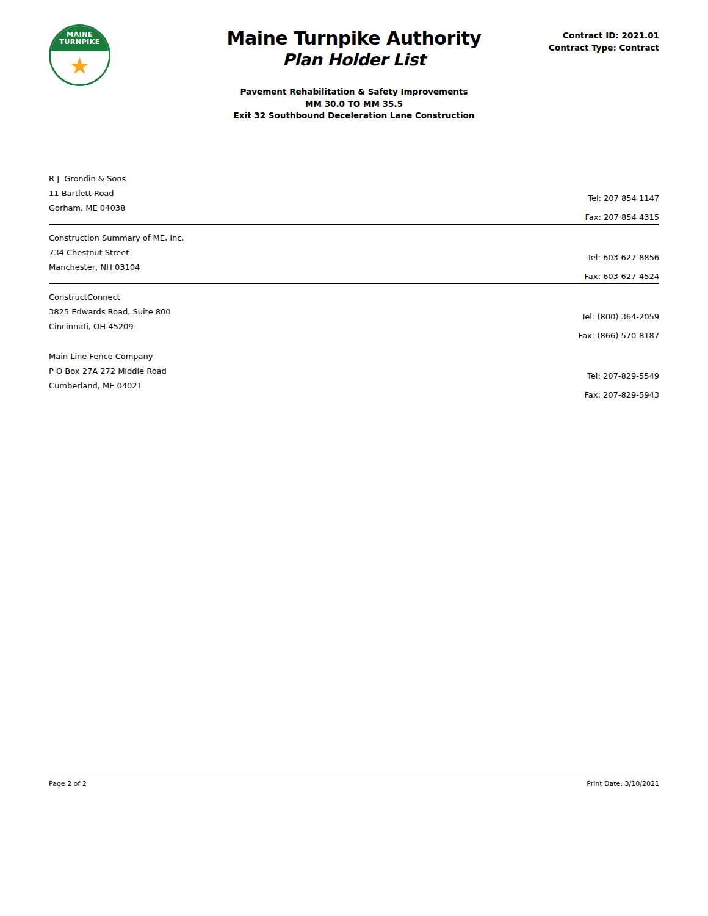MAINE
TURNPIKE
★
Contract ID: 2021.01
Contract Type: Contract
Maine Turnpike Authority
Plan Holder List
Pavement Rehabilitation & Safety Improvements
MM 30.0 TO MM 35.5
Exit 32 Southbound Deceleration Lane Construction
R J Grondin & Sons
11 Bartlett Road
Gorham, ME 04038
Tel: 207 854 1147
Fax: 207 854 4315
Construction Summary of ME, Inc.
734 Chestnut Street
Manchester, NH 03104
Tel: 603-627-8856
Fax: 603-627-4524
ConstructConnect
3825 Edwards Road, Suite 800
Cincinnati, OH 45209
Tel: (800) 364-2059
Fax: (866) 570-8187
Main Line Fence Company
P O Box 27A 272 Middle Road
Cumberland, ME 04021
Tel: 207-829-5549
Fax: 207-829-5943
Page 2 of 2
Print Date: 3/10/2021